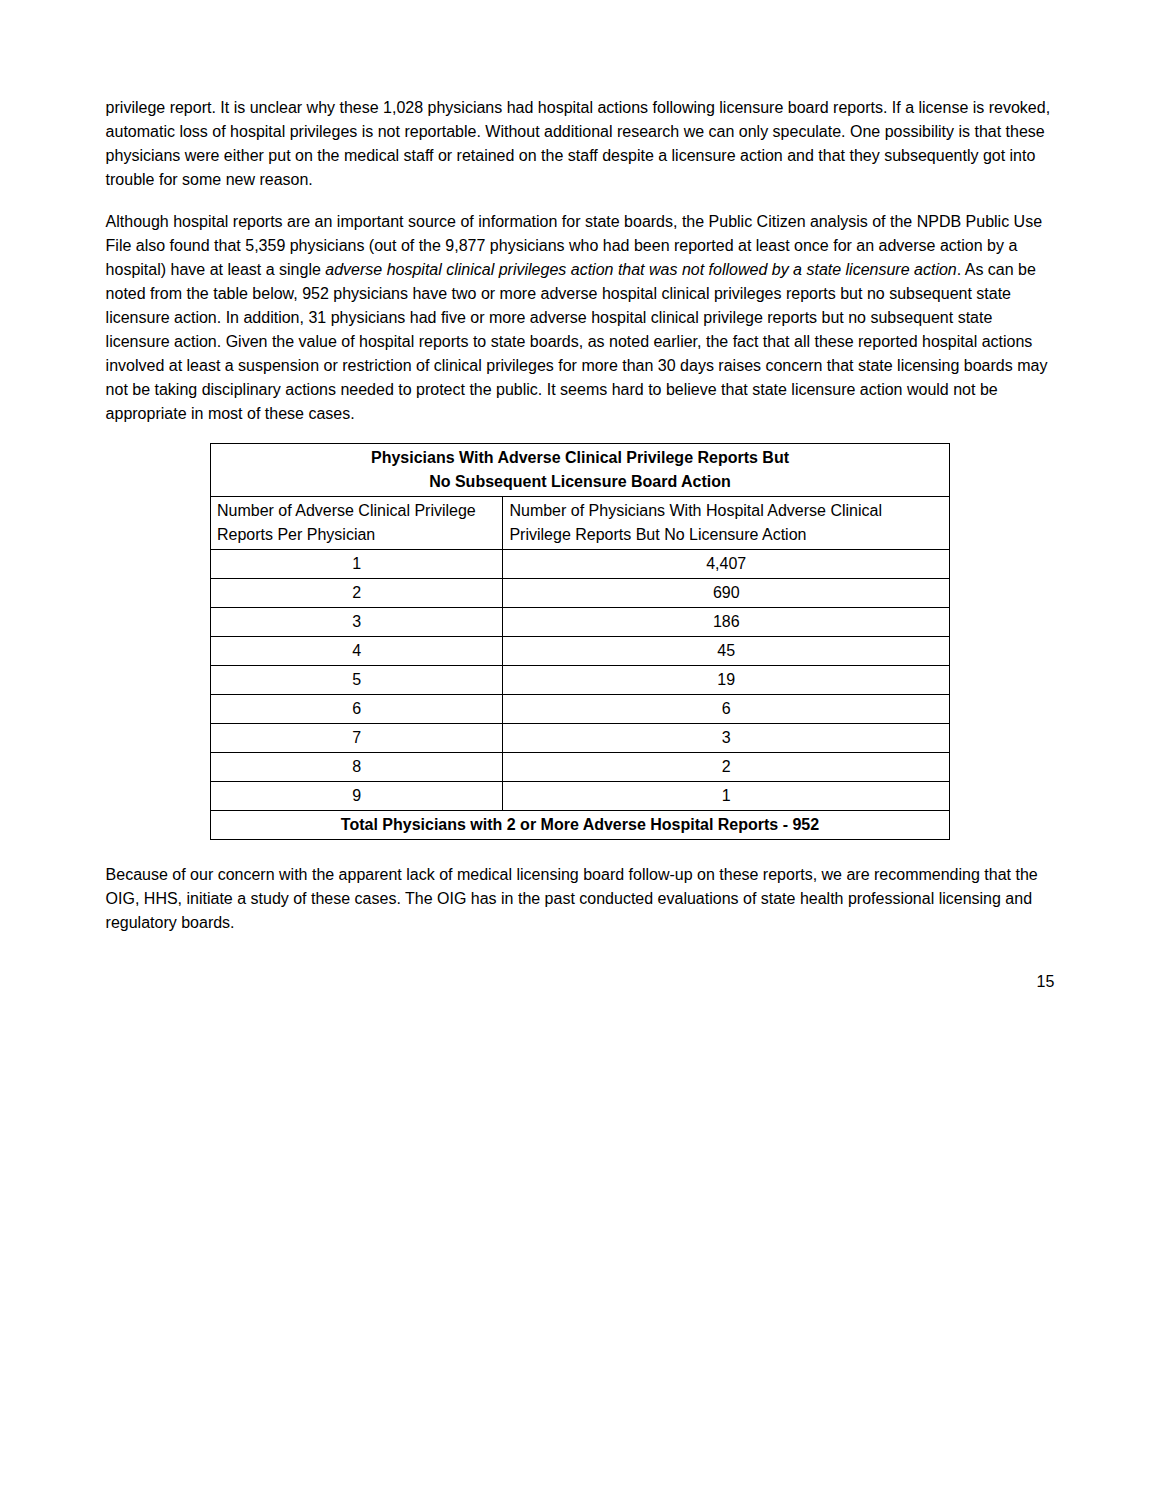privilege report. It is unclear why these 1,028 physicians had hospital actions following licensure board reports. If a license is revoked, automatic loss of hospital privileges is not reportable. Without additional research we can only speculate. One possibility is that these physicians were either put on the medical staff or retained on the staff despite a licensure action and that they subsequently got into trouble for some new reason.
Although hospital reports are an important source of information for state boards, the Public Citizen analysis of the NPDB Public Use File also found that 5,359 physicians (out of the 9,877 physicians who had been reported at least once for an adverse action by a hospital) have at least a single adverse hospital clinical privileges action that was not followed by a state licensure action. As can be noted from the table below, 952 physicians have two or more adverse hospital clinical privileges reports but no subsequent state licensure action. In addition, 31 physicians had five or more adverse hospital clinical privilege reports but no subsequent state licensure action. Given the value of hospital reports to state boards, as noted earlier, the fact that all these reported hospital actions involved at least a suspension or restriction of clinical privileges for more than 30 days raises concern that state licensing boards may not be taking disciplinary actions needed to protect the public. It seems hard to believe that state licensure action would not be appropriate in most of these cases.
| Physicians With Adverse Clinical Privilege Reports But No Subsequent Licensure Board Action |
| --- |
| Number of Adverse Clinical Privilege Reports Per Physician | Number of Physicians With Hospital Adverse Clinical Privilege Reports But No Licensure Action |
| 1 | 4,407 |
| 2 | 690 |
| 3 | 186 |
| 4 | 45 |
| 5 | 19 |
| 6 | 6 |
| 7 | 3 |
| 8 | 2 |
| 9 | 1 |
| Total Physicians with 2 or More Adverse Hospital Reports - 952 |
Because of our concern with the apparent lack of medical licensing board follow-up on these reports, we are recommending that the OIG, HHS, initiate a study of these cases. The OIG has in the past conducted evaluations of state health professional licensing and regulatory boards.
15